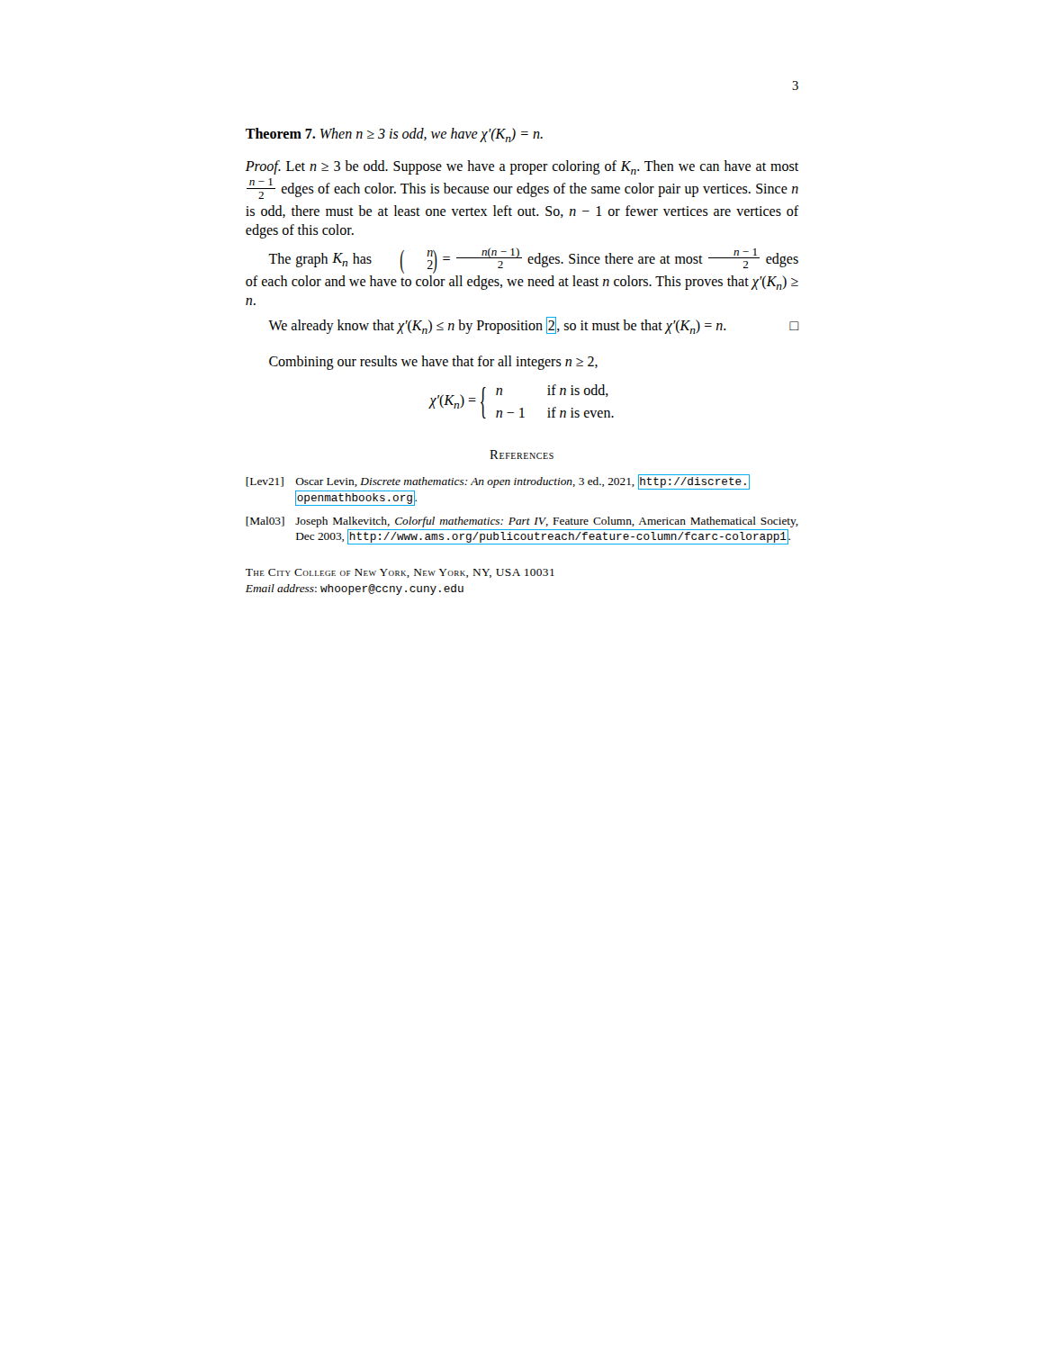3
Theorem 7. When n ≥ 3 is odd, we have χ′(Kn) = n.
Proof. Let n ≥ 3 be odd. Suppose we have a proper coloring of Kn. Then we can have at most n − 12 edges of each color. This is because our edges of the same color pair up vertices. Since n is odd, there must be at least one vertex left out. So, n − 1 or fewer vertices are vertices of edges of this color.
The graph Kn has (n 2) = n(n − 1) 2 edges. Since there are at most n − 12 edges of each color and we have to color all edges, we need at least n colors. This proves that χ′(Kn) ≥ n.
We already know that χ′(Kn) ≤ n by Proposition 2, so it must be that χ′(Kn) = n.□
Combining our results we have that for all integers n ≥ 2,
χ′(Kn) = {
| n | if n is odd, |
| n − 1 | if n is even. |
References
[Lev21]
Oscar Levin, Discrete mathematics: An open introduction, 3 ed., 2021, http://discrete.
openmathbooks.org.
[Mal03]
Joseph Malkevitch, Colorful mathematics: Part IV, Feature Column, American Mathematical Society, Dec 2003, http://www.ams.org/publicoutreach/feature-column/fcarc-colorapp1.
The City College of New York, New York, NY, USA 10031
Email address: whooper@ccny.cuny.edu